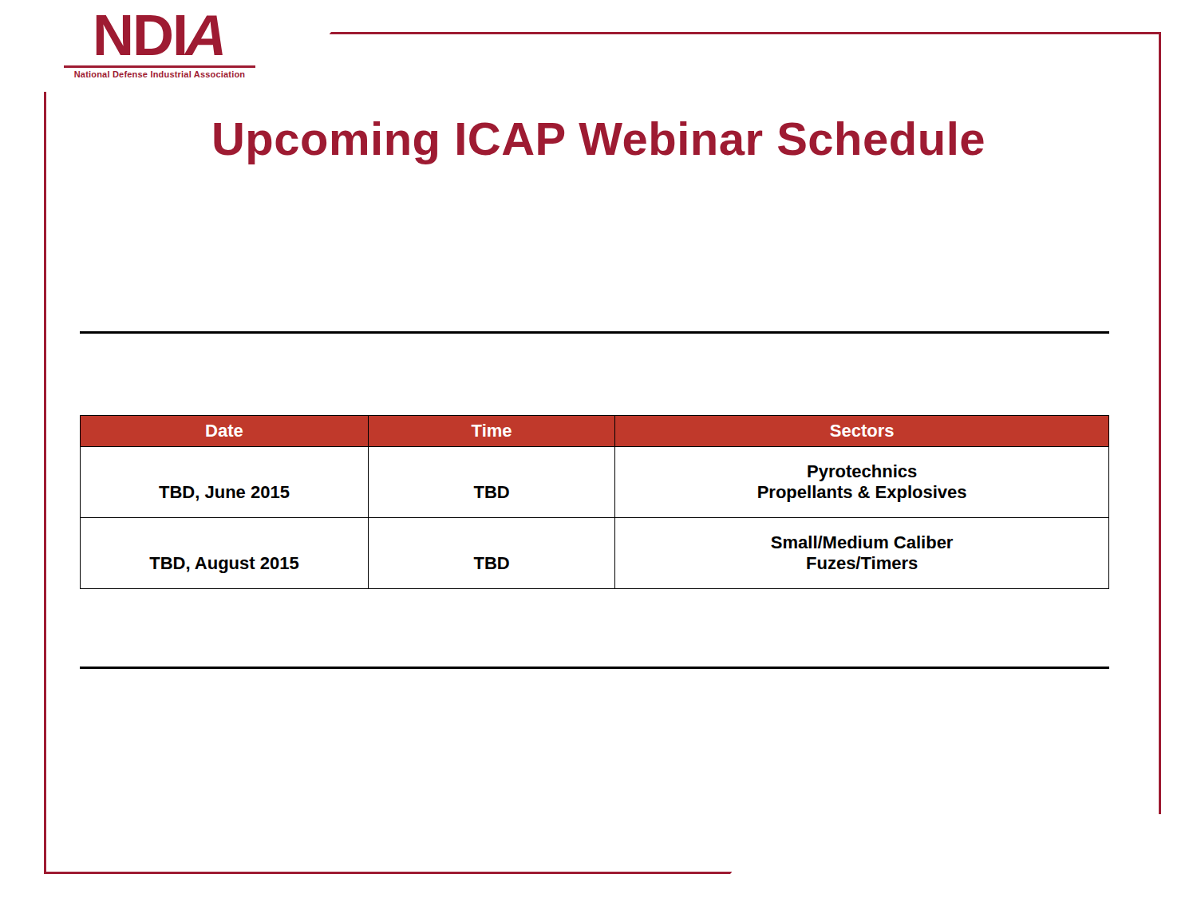NDIA
National Defense Industrial Association
Upcoming ICAP Webinar Schedule
| Date | Time | Sectors |
| --- | --- | --- |
| TBD, June 2015 | TBD | Pyrotechnics Propellants & Explosives |
| TBD, August 2015 | TBD | Small/Medium Caliber Fuzes/Timers |